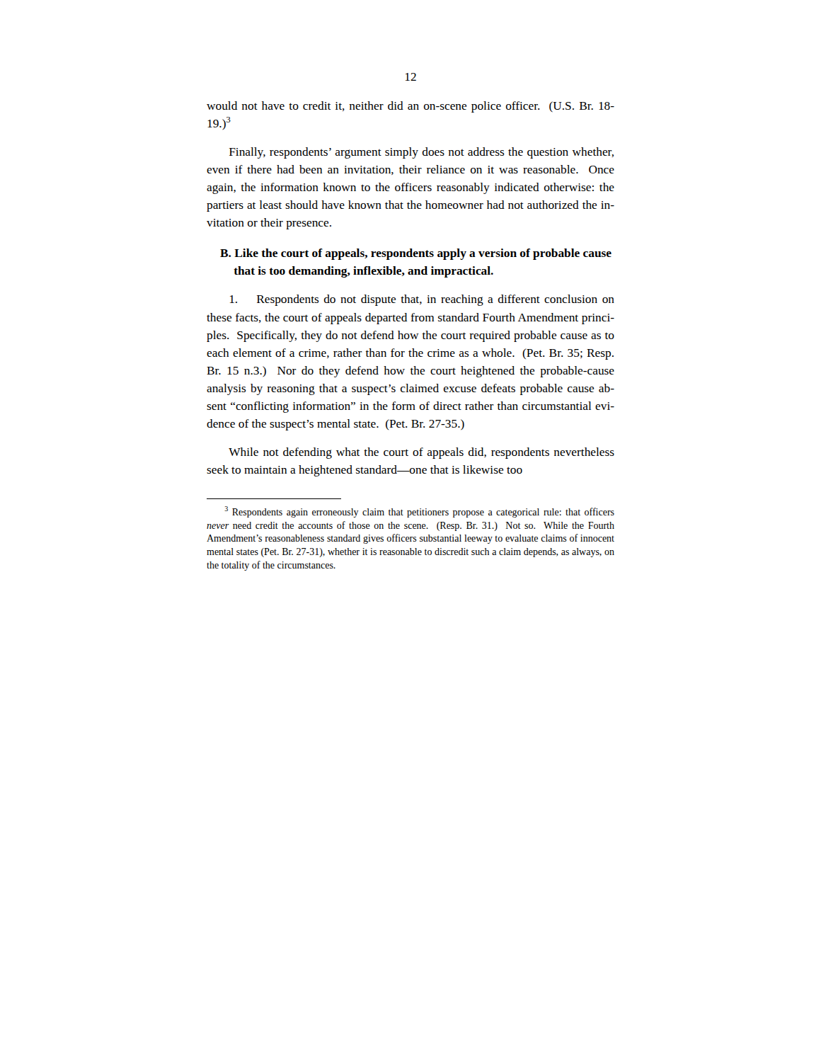12
would not have to credit it, neither did an on-scene police officer. (U.S. Br. 18-19.)3
Finally, respondents’ argument simply does not address the question whether, even if there had been an invitation, their reliance on it was reasonable. Once again, the information known to the officers reasonably indicated otherwise: the partiers at least should have known that the homeowner had not authorized the invitation or their presence.
B. Like the court of appeals, respondents apply a version of probable cause that is too demanding, inflexible, and impractical.
1. Respondents do not dispute that, in reaching a different conclusion on these facts, the court of appeals departed from standard Fourth Amendment principles. Specifically, they do not defend how the court required probable cause as to each element of a crime, rather than for the crime as a whole. (Pet. Br. 35; Resp. Br. 15 n.3.) Nor do they defend how the court heightened the probable-cause analysis by reasoning that a suspect’s claimed excuse defeats probable cause absent “conflicting information” in the form of direct rather than circumstantial evidence of the suspect’s mental state. (Pet. Br. 27-35.)
While not defending what the court of appeals did, respondents nevertheless seek to maintain a heightened standard—one that is likewise too
3 Respondents again erroneously claim that petitioners propose a categorical rule: that officers never need credit the accounts of those on the scene. (Resp. Br. 31.) Not so. While the Fourth Amendment’s reasonableness standard gives officers substantial leeway to evaluate claims of innocent mental states (Pet. Br. 27-31), whether it is reasonable to discredit such a claim depends, as always, on the totality of the circumstances.